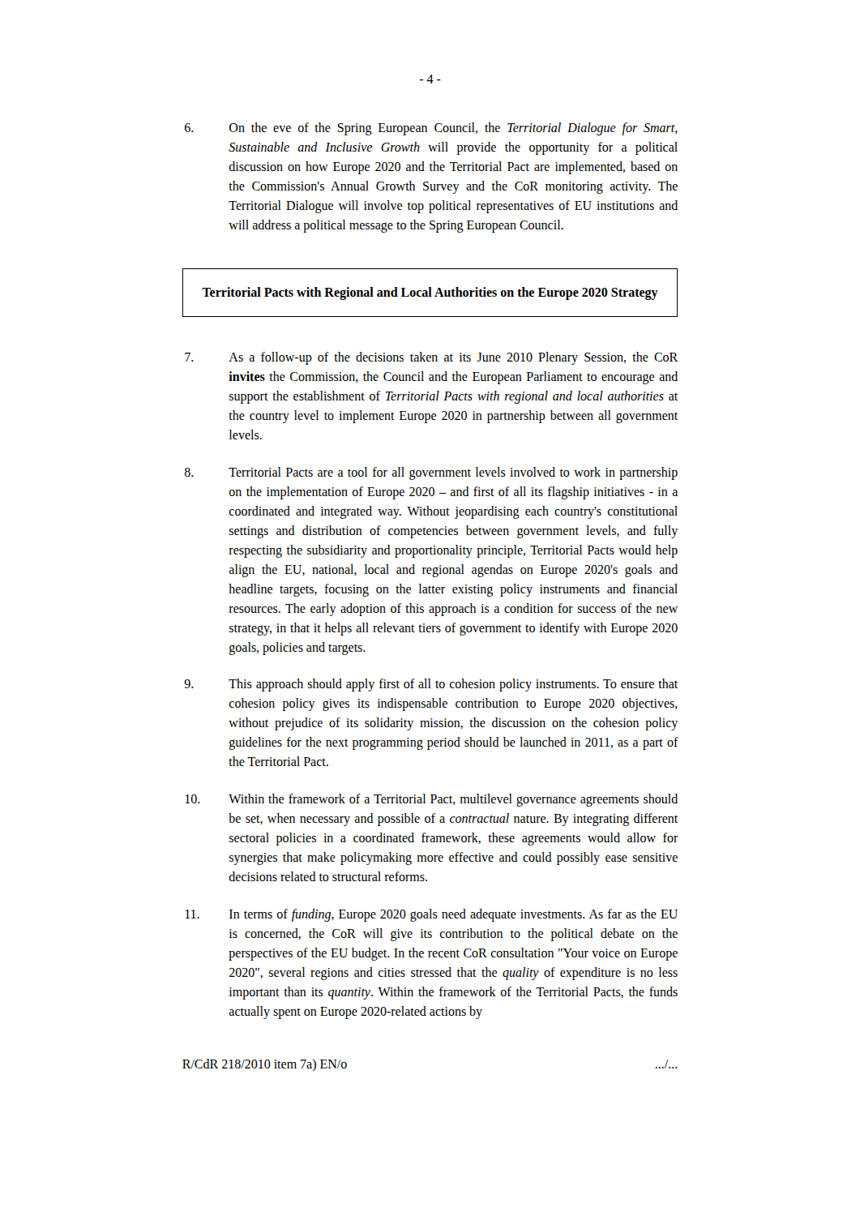- 4 -
6.
On the eve of the Spring European Council, the Territorial Dialogue for Smart, Sustainable and Inclusive Growth will provide the opportunity for a political discussion on how Europe 2020 and the Territorial Pact are implemented, based on the Commission's Annual Growth Survey and the CoR monitoring activity. The Territorial Dialogue will involve top political representatives of EU institutions and will address a political message to the Spring European Council.
Territorial Pacts with Regional and Local Authorities on the Europe 2020 Strategy
7.
As a follow-up of the decisions taken at its June 2010 Plenary Session, the CoR invites the Commission, the Council and the European Parliament to encourage and support the establishment of Territorial Pacts with regional and local authorities at the country level to implement Europe 2020 in partnership between all government levels.
8.
Territorial Pacts are a tool for all government levels involved to work in partnership on the implementation of Europe 2020 – and first of all its flagship initiatives - in a coordinated and integrated way. Without jeopardising each country's constitutional settings and distribution of competencies between government levels, and fully respecting the subsidiarity and proportionality principle, Territorial Pacts would help align the EU, national, local and regional agendas on Europe 2020's goals and headline targets, focusing on the latter existing policy instruments and financial resources. The early adoption of this approach is a condition for success of the new strategy, in that it helps all relevant tiers of government to identify with Europe 2020 goals, policies and targets.
9.
This approach should apply first of all to cohesion policy instruments. To ensure that cohesion policy gives its indispensable contribution to Europe 2020 objectives, without prejudice of its solidarity mission, the discussion on the cohesion policy guidelines for the next programming period should be launched in 2011, as a part of the Territorial Pact.
10.
Within the framework of a Territorial Pact, multilevel governance agreements should be set, when necessary and possible of a contractual nature. By integrating different sectoral policies in a coordinated framework, these agreements would allow for synergies that make policymaking more effective and could possibly ease sensitive decisions related to structural reforms.
11.
In terms of funding, Europe 2020 goals need adequate investments. As far as the EU is concerned, the CoR will give its contribution to the political debate on the perspectives of the EU budget. In the recent CoR consultation "Your voice on Europe 2020", several regions and cities stressed that the quality of expenditure is no less important than its quantity. Within the framework of the Territorial Pacts, the funds actually spent on Europe 2020-related actions by
R/CdR 218/2010 item 7a) EN/o .../...